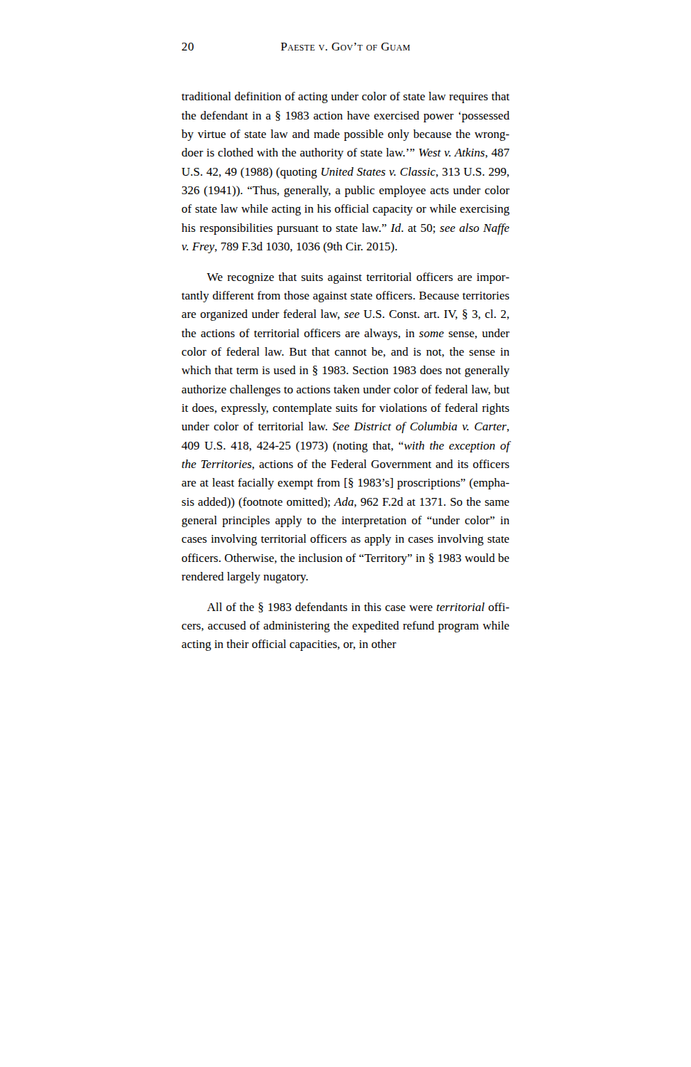20 Paeste v. Gov’t of Guam
traditional definition of acting under color of state law requires that the defendant in a § 1983 action have exercised power ‘possessed by virtue of state law and made possible only because the wrongdoer is clothed with the authority of state law.’” West v. Atkins, 487 U.S. 42, 49 (1988) (quoting United States v. Classic, 313 U.S. 299, 326 (1941)). “Thus, generally, a public employee acts under color of state law while acting in his official capacity or while exercising his responsibilities pursuant to state law.” Id. at 50; see also Naffe v. Frey, 789 F.3d 1030, 1036 (9th Cir. 2015).
We recognize that suits against territorial officers are importantly different from those against state officers. Because territories are organized under federal law, see U.S. Const. art. IV, § 3, cl. 2, the actions of territorial officers are always, in some sense, under color of federal law. But that cannot be, and is not, the sense in which that term is used in § 1983. Section 1983 does not generally authorize challenges to actions taken under color of federal law, but it does, expressly, contemplate suits for violations of federal rights under color of territorial law. See District of Columbia v. Carter, 409 U.S. 418, 424-25 (1973) (noting that, “with the exception of the Territories, actions of the Federal Government and its officers are at least facially exempt from [§ 1983’s] proscriptions” (emphasis added)) (footnote omitted); Ada, 962 F.2d at 1371. So the same general principles apply to the interpretation of “under color” in cases involving territorial officers as apply in cases involving state officers. Otherwise, the inclusion of “Territory” in § 1983 would be rendered largely nugatory.
All of the § 1983 defendants in this case were territorial officers, accused of administering the expedited refund program while acting in their official capacities, or, in other